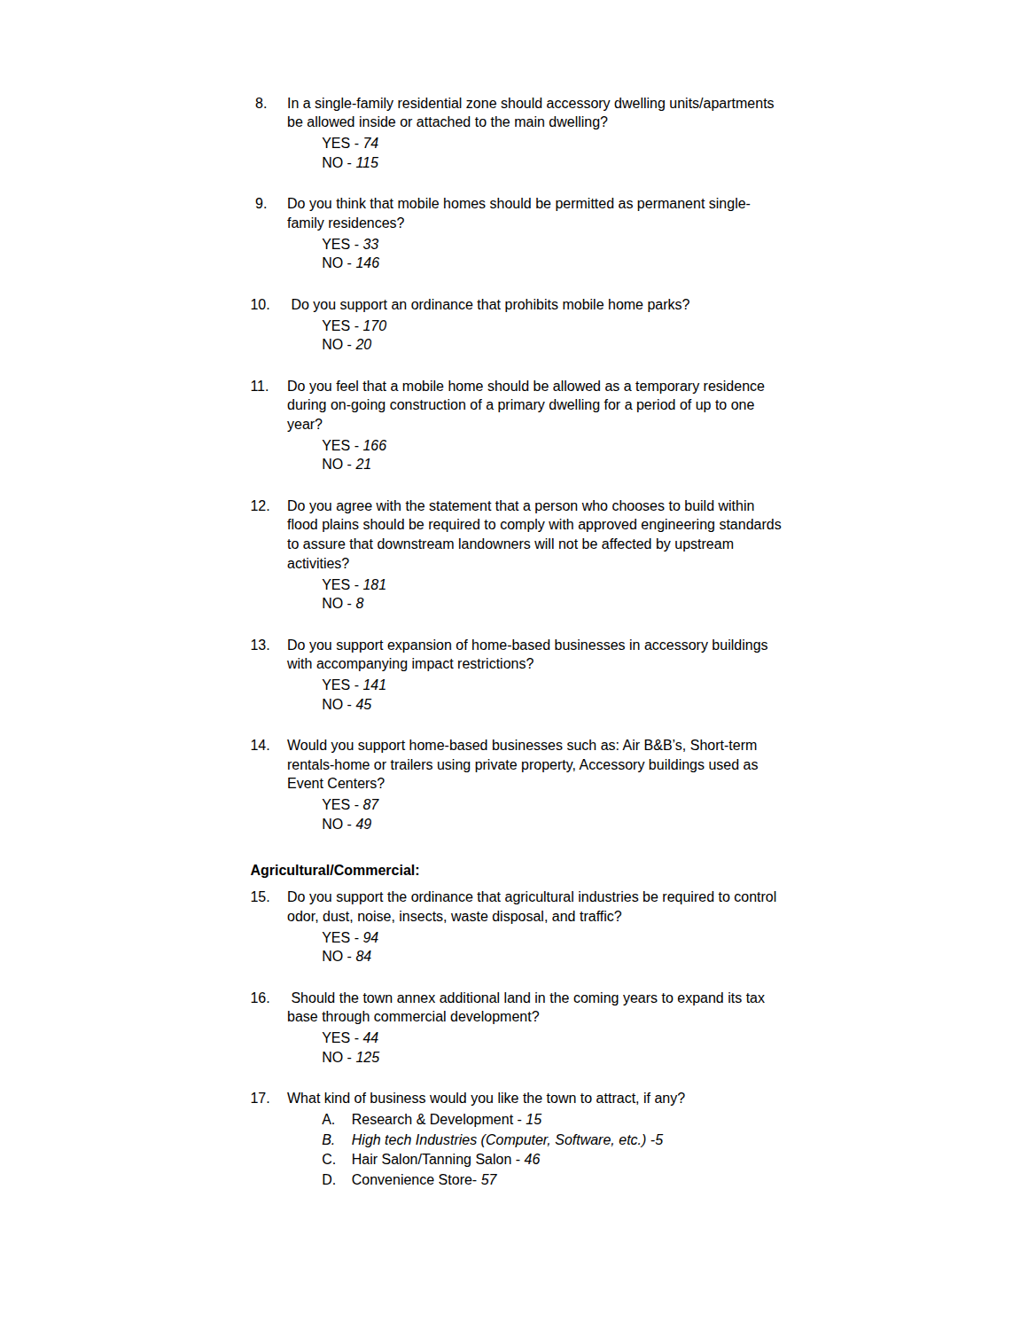In a single-family residential zone should accessory dwelling units/apartments be allowed inside or attached to the main dwelling?
YES - 74
NO - 115
Do you think that mobile homes should be permitted as permanent single-family residences?
YES - 33
NO - 146
Do you support an ordinance that prohibits mobile home parks?
YES - 170
NO - 20
Do you feel that a mobile home should be allowed as a temporary residence during on-going construction of a primary dwelling for a period of up to one year?
YES - 166
NO - 21
Do you agree with the statement that a person who chooses to build within flood plains should be required to comply with approved engineering standards to assure that downstream landowners will not be affected by upstream activities?
YES - 181
NO - 8
Do you support expansion of home-based businesses in accessory buildings with accompanying impact restrictions?
YES - 141
NO - 45
Would you support home-based businesses such as: Air B&B’s, Short-term rentals-home or trailers using private property, Accessory buildings used as Event Centers?
YES - 87
NO - 49
Agricultural/Commercial:
Do you support the ordinance that agricultural industries be required to control odor, dust, noise, insects, waste disposal, and traffic?
YES - 94
NO - 84
Should the town annex additional land in the coming years to expand its tax base through commercial development?
YES - 44
NO - 125
What kind of business would you like the town to attract, if any?
Research & Development - 15
High tech Industries (Computer, Software, etc.) -5
Hair Salon/Tanning Salon - 46
Convenience Store- 57